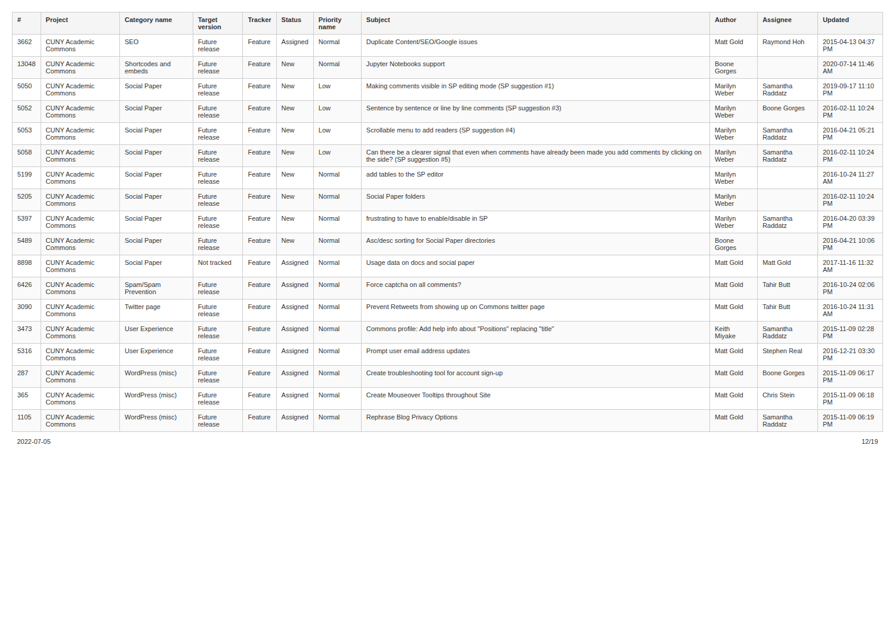Redmine issues list
| # | Project | Category name | Target version | Tracker | Status | Priority name | Subject | Author | Assignee | Updated |
| --- | --- | --- | --- | --- | --- | --- | --- | --- | --- | --- |
| 3662 | CUNY Academic Commons | SEO | Future release | Feature | Assigned | Normal | Duplicate Content/SEO/Google issues | Matt Gold | Raymond Hoh | 2015-04-13 04:37 PM |
| 13048 | CUNY Academic Commons | Shortcodes and embeds | Future release | Feature | New | Normal | Jupyter Notebooks support | Boone Gorges | | 2020-07-14 11:46 AM |
| 5050 | CUNY Academic Commons | Social Paper | Future release | Feature | New | Low | Making comments visible in SP editing mode (SP suggestion #1) | Marilyn Weber | Samantha Raddatz | 2019-09-17 11:10 PM |
| 5052 | CUNY Academic Commons | Social Paper | Future release | Feature | New | Low | Sentence by sentence or line by line comments (SP suggestion #3) | Marilyn Weber | Boone Gorges | 2016-02-11 10:24 PM |
| 5053 | CUNY Academic Commons | Social Paper | Future release | Feature | New | Low | Scrollable menu to add readers (SP suggestion #4) | Marilyn Weber | Samantha Raddatz | 2016-04-21 05:21 PM |
| 5058 | CUNY Academic Commons | Social Paper | Future release | Feature | New | Low | Can there be a clearer signal that even when comments have already been made you add comments by clicking on the side? (SP suggestion #5) | Marilyn Weber | Samantha Raddatz | 2016-02-11 10:24 PM |
| 5199 | CUNY Academic Commons | Social Paper | Future release | Feature | New | Normal | add tables to the SP editor | Marilyn Weber | | 2016-10-24 11:27 AM |
| 5205 | CUNY Academic Commons | Social Paper | Future release | Feature | New | Normal | Social Paper folders | Marilyn Weber | | 2016-02-11 10:24 PM |
| 5397 | CUNY Academic Commons | Social Paper | Future release | Feature | New | Normal | frustrating to have to enable/disable in SP | Marilyn Weber | Samantha Raddatz | 2016-04-20 03:39 PM |
| 5489 | CUNY Academic Commons | Social Paper | Future release | Feature | New | Normal | Asc/desc sorting for Social Paper directories | Boone Gorges | | 2016-04-21 10:06 PM |
| 8898 | CUNY Academic Commons | Social Paper | Not tracked | Feature | Assigned | Normal | Usage data on docs and social paper | Matt Gold | Matt Gold | 2017-11-16 11:32 AM |
| 6426 | CUNY Academic Commons | Spam/Spam Prevention | Future release | Feature | Assigned | Normal | Force captcha on all comments? | Matt Gold | Tahir Butt | 2016-10-24 02:06 PM |
| 3090 | CUNY Academic Commons | Twitter page | Future release | Feature | Assigned | Normal | Prevent Retweets from showing up on Commons twitter page | Matt Gold | Tahir Butt | 2016-10-24 11:31 AM |
| 3473 | CUNY Academic Commons | User Experience | Future release | Feature | Assigned | Normal | Commons profile: Add help info about "Positions" replacing "title" | Keith Miyake | Samantha Raddatz | 2015-11-09 02:28 PM |
| 5316 | CUNY Academic Commons | User Experience | Future release | Feature | Assigned | Normal | Prompt user email address updates | Matt Gold | Stephen Real | 2016-12-21 03:30 PM |
| 287 | CUNY Academic Commons | WordPress (misc) | Future release | Feature | Assigned | Normal | Create troubleshooting tool for account sign-up | Matt Gold | Boone Gorges | 2015-11-09 06:17 PM |
| 365 | CUNY Academic Commons | WordPress (misc) | Future release | Feature | Assigned | Normal | Create Mouseover Tooltips throughout Site | Matt Gold | Chris Stein | 2015-11-09 06:18 PM |
| 1105 | CUNY Academic Commons | WordPress (misc) | Future release | Feature | Assigned | Normal | Rephrase Blog Privacy Options | Matt Gold | Samantha Raddatz | 2015-11-09 06:19 PM |
| 2022-07-05 | 12/19 |